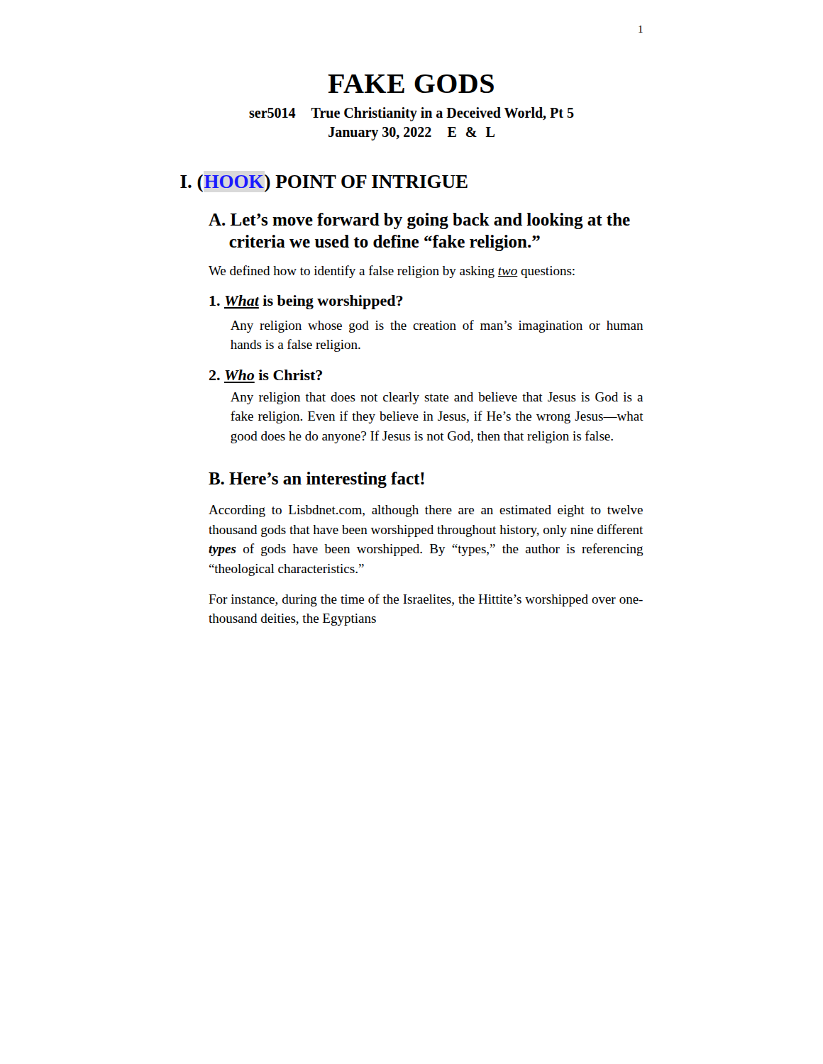1
FAKE GODS
ser5014 True Christianity in a Deceived World, Pt 5
January 30, 2022 E & L
I. (HOOK) POINT OF INTRIGUE
A. Let’s move forward by going back and looking at the criteria we used to define “fake religion.”
We defined how to identify a false religion by asking two questions:
1. What is being worshipped?
Any religion whose god is the creation of man’s imagination or human hands is a false religion.
2. Who is Christ?
Any religion that does not clearly state and believe that Jesus is God is a fake religion. Even if they believe in Jesus, if He’s the wrong Jesus—what good does he do anyone? If Jesus is not God, then that religion is false.
B. Here’s an interesting fact!
According to Lisbdnet.com, although there are an estimated eight to twelve thousand gods that have been worshipped throughout history, only nine different types of gods have been worshipped. By “types,” the author is referencing “theological characteristics.”
For instance, during the time of the Israelites, the Hittite’s worshipped over one-thousand deities, the Egyptians